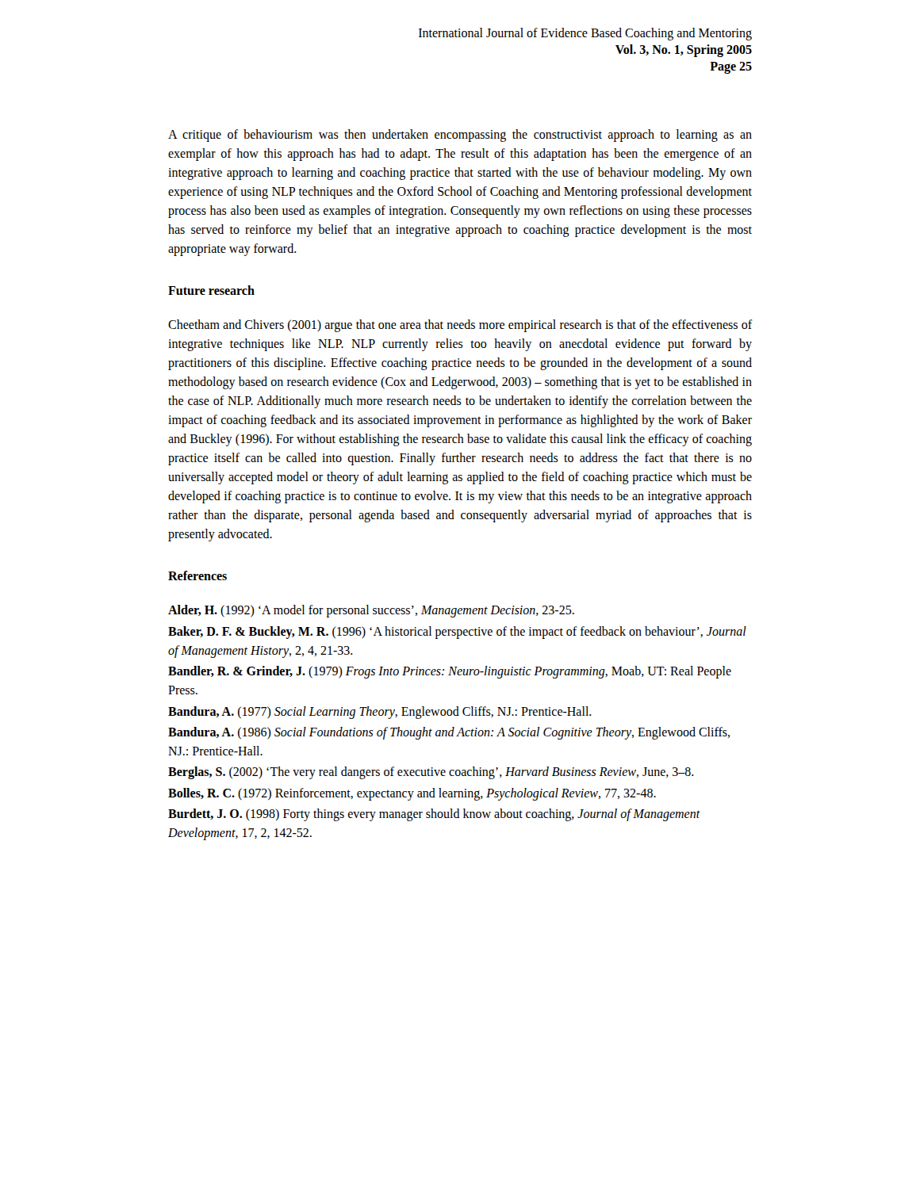International Journal of Evidence Based Coaching and Mentoring Vol. 3, No. 1, Spring 2005 Page 25
A critique of behaviourism was then undertaken encompassing the constructivist approach to learning as an exemplar of how this approach has had to adapt. The result of this adaptation has been the emergence of an integrative approach to learning and coaching practice that started with the use of behaviour modeling. My own experience of using NLP techniques and the Oxford School of Coaching and Mentoring professional development process has also been used as examples of integration. Consequently my own reflections on using these processes has served to reinforce my belief that an integrative approach to coaching practice development is the most appropriate way forward.
Future research
Cheetham and Chivers (2001) argue that one area that needs more empirical research is that of the effectiveness of integrative techniques like NLP. NLP currently relies too heavily on anecdotal evidence put forward by practitioners of this discipline. Effective coaching practice needs to be grounded in the development of a sound methodology based on research evidence (Cox and Ledgerwood, 2003) – something that is yet to be established in the case of NLP. Additionally much more research needs to be undertaken to identify the correlation between the impact of coaching feedback and its associated improvement in performance as highlighted by the work of Baker and Buckley (1996). For without establishing the research base to validate this causal link the efficacy of coaching practice itself can be called into question. Finally further research needs to address the fact that there is no universally accepted model or theory of adult learning as applied to the field of coaching practice which must be developed if coaching practice is to continue to evolve. It is my view that this needs to be an integrative approach rather than the disparate, personal agenda based and consequently adversarial myriad of approaches that is presently advocated.
References
Alder, H. (1992) ‘A model for personal success’, Management Decision, 23-25.
Baker, D. F. & Buckley, M. R. (1996) ‘A historical perspective of the impact of feedback on behaviour’, Journal of Management History, 2, 4, 21-33.
Bandler, R. & Grinder, J. (1979) Frogs Into Princes: Neuro-linguistic Programming, Moab, UT: Real People Press.
Bandura, A. (1977) Social Learning Theory, Englewood Cliffs, NJ.: Prentice-Hall.
Bandura, A. (1986) Social Foundations of Thought and Action: A Social Cognitive Theory, Englewood Cliffs, NJ.: Prentice-Hall.
Berglas, S. (2002) ‘The very real dangers of executive coaching’, Harvard Business Review, June, 3–8.
Bolles, R. C. (1972) Reinforcement, expectancy and learning, Psychological Review, 77, 32-48.
Burdett, J. O. (1998) Forty things every manager should know about coaching, Journal of Management Development, 17, 2, 142-52.